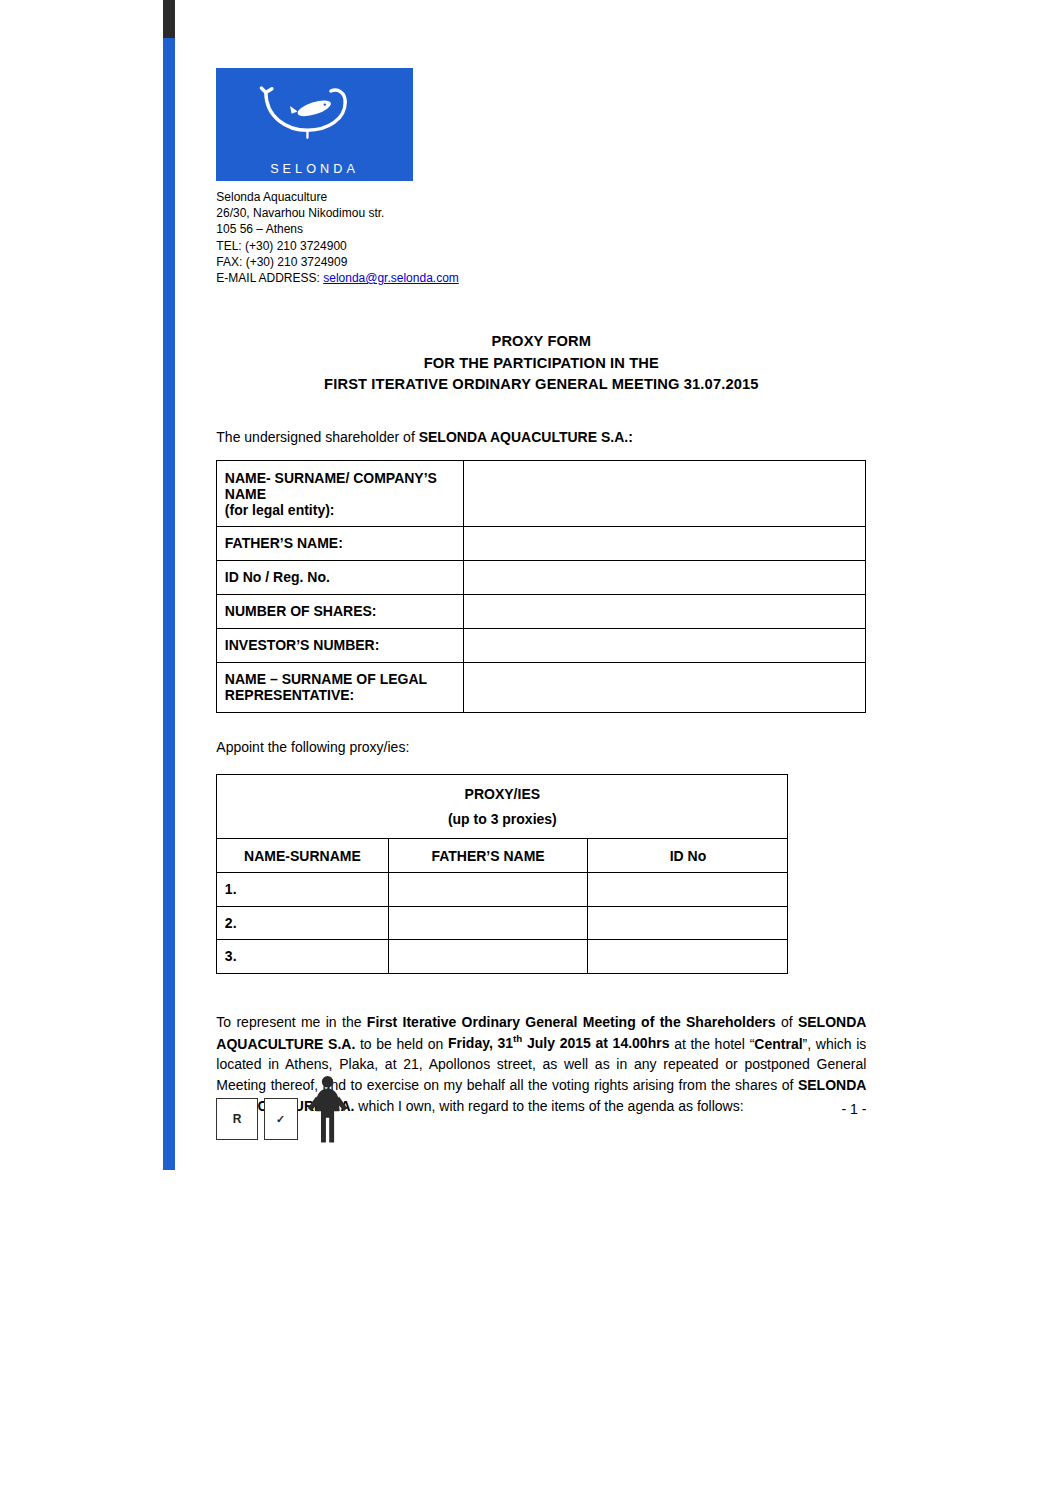SELONDA
Selonda Aquaculture
26/30, Navarhou Nikodimou str.
105 56 – Athens
TEL: (+30) 210 3724900
FAX: (+30) 210 3724909
E-MAIL ADDRESS: selonda@gr.selonda.com
PROXY FORM
FOR THE PARTICIPATION IN THE
FIRST ITERATIVE ORDINARY GENERAL MEETING 31.07.2015
The undersigned shareholder of SELONDA AQUACULTURE S.A.:
| NAME- SURNAME/ COMPANY’S NAME (for legal entity): | |
| FATHER’S NAME: | |
| ID No / Reg. No. | |
| NUMBER OF SHARES: | |
| INVESTOR’S NUMBER: | |
| NAME – SURNAME OF LEGAL REPRESENTATIVE: | |
Appoint the following proxy/ies:
| PROXY/IES |
| (up to 3 proxies) |
| NAME-SURNAME | FATHER’S NAME | ID No |
| 1. | | |
| 2. | | |
| 3. | | |
To represent me in the First Iterative Ordinary General Meeting of the Shareholders of SELONDA AQUACULTURE S.A. to be held on Friday, 31th July 2015 at 14.00hrs at the hotel “Central”, which is located in Athens, Plaka, at 21, Apollonos street, as well as in any repeated or postponed General Meeting thereof, and to exercise on my behalf all the voting rights arising from the shares of SELONDA AQUACULTURE S.A. which I own, with regard to the items of the agenda as follows:
R
✓
- 1 -